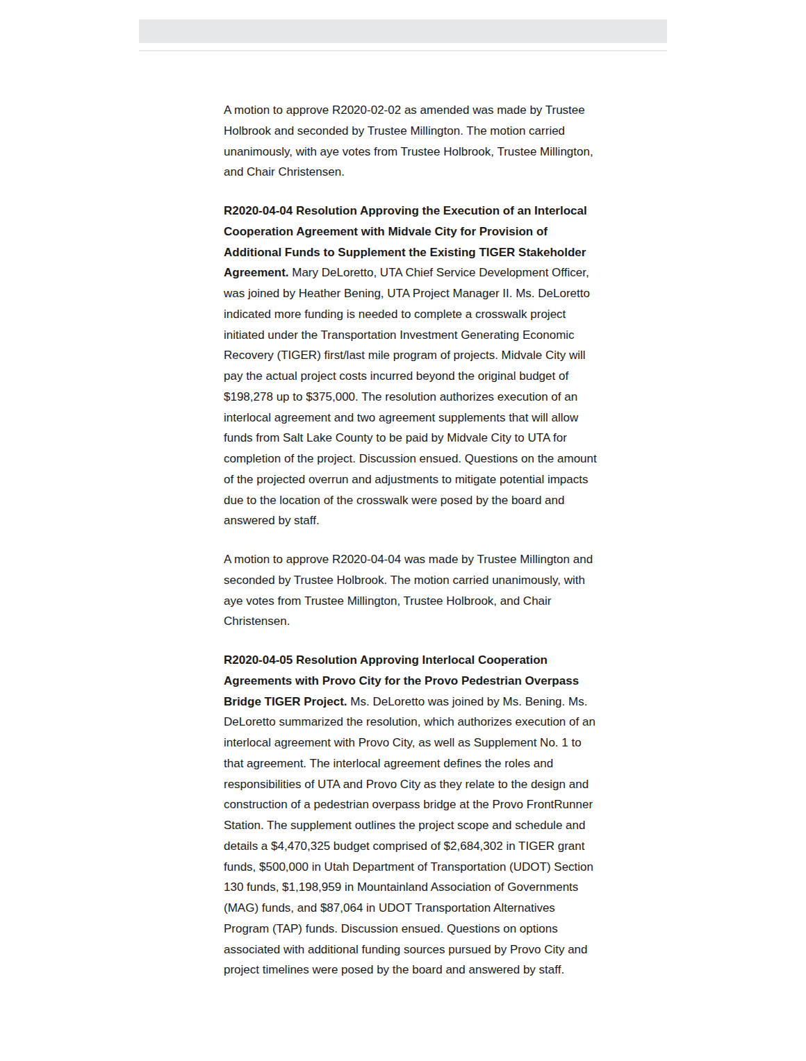A motion to approve R2020-02-02 as amended was made by Trustee Holbrook and seconded by Trustee Millington. The motion carried unanimously, with aye votes from Trustee Holbrook, Trustee Millington, and Chair Christensen.
R2020-04-04 Resolution Approving the Execution of an Interlocal Cooperation Agreement with Midvale City for Provision of Additional Funds to Supplement the Existing TIGER Stakeholder Agreement. Mary DeLoretto, UTA Chief Service Development Officer, was joined by Heather Bening, UTA Project Manager II. Ms. DeLoretto indicated more funding is needed to complete a crosswalk project initiated under the Transportation Investment Generating Economic Recovery (TIGER) first/last mile program of projects. Midvale City will pay the actual project costs incurred beyond the original budget of $198,278 up to $375,000. The resolution authorizes execution of an interlocal agreement and two agreement supplements that will allow funds from Salt Lake County to be paid by Midvale City to UTA for completion of the project. Discussion ensued. Questions on the amount of the projected overrun and adjustments to mitigate potential impacts due to the location of the crosswalk were posed by the board and answered by staff.
A motion to approve R2020-04-04 was made by Trustee Millington and seconded by Trustee Holbrook. The motion carried unanimously, with aye votes from Trustee Millington, Trustee Holbrook, and Chair Christensen.
R2020-04-05 Resolution Approving Interlocal Cooperation Agreements with Provo City for the Provo Pedestrian Overpass Bridge TIGER Project. Ms. DeLoretto was joined by Ms. Bening. Ms. DeLoretto summarized the resolution, which authorizes execution of an interlocal agreement with Provo City, as well as Supplement No. 1 to that agreement. The interlocal agreement defines the roles and responsibilities of UTA and Provo City as they relate to the design and construction of a pedestrian overpass bridge at the Provo FrontRunner Station. The supplement outlines the project scope and schedule and details a $4,470,325 budget comprised of $2,684,302 in TIGER grant funds, $500,000 in Utah Department of Transportation (UDOT) Section 130 funds, $1,198,959 in Mountainland Association of Governments (MAG) funds, and $87,064 in UDOT Transportation Alternatives Program (TAP) funds. Discussion ensued. Questions on options associated with additional funding sources pursued by Provo City and project timelines were posed by the board and answered by staff.